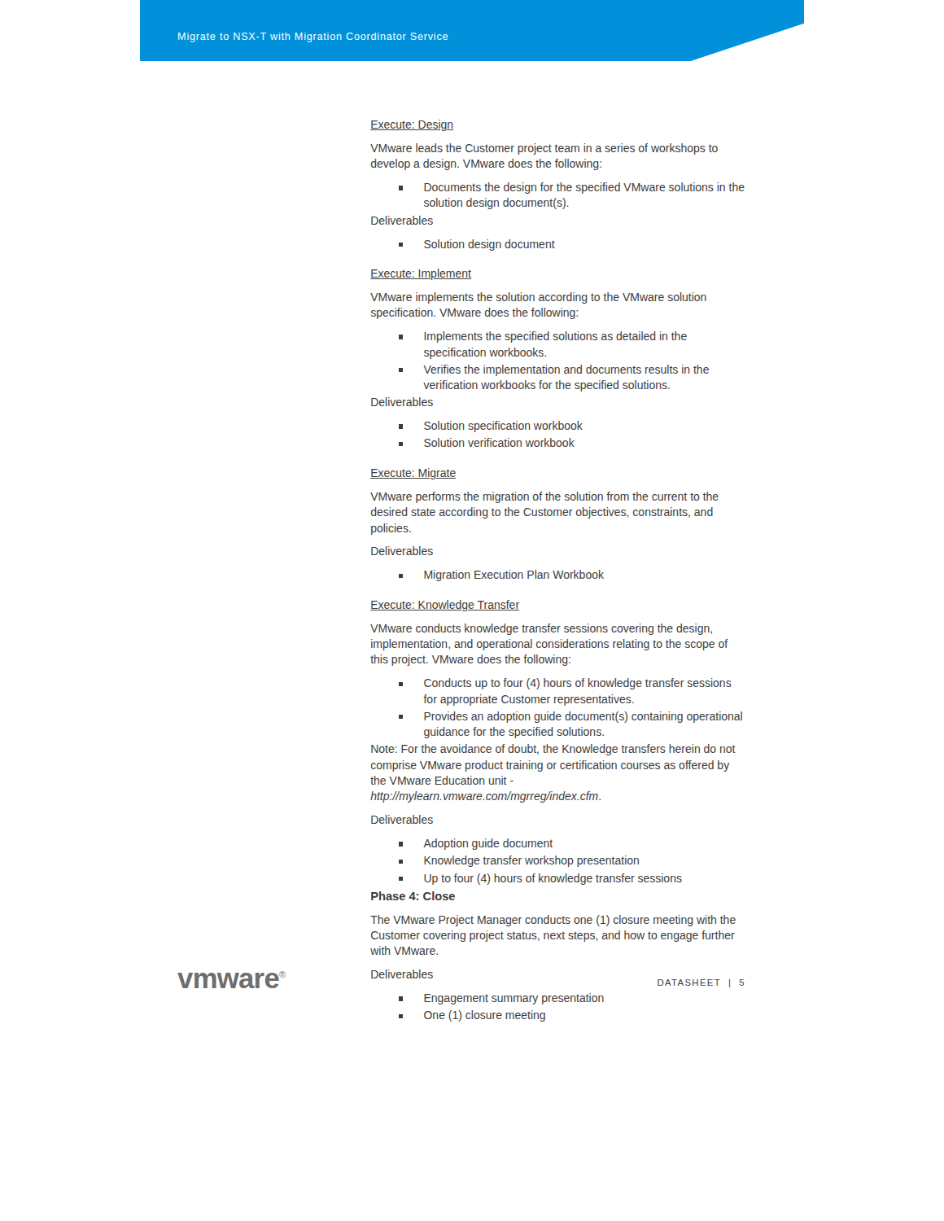Migrate to NSX-T with Migration Coordinator Service
Execute: Design
VMware leads the Customer project team in a series of workshops to develop a design. VMware does the following:
Documents the design for the specified VMware solutions in the solution design document(s).
Deliverables
Solution design document
Execute: Implement
VMware implements the solution according to the VMware solution specification. VMware does the following:
Implements the specified solutions as detailed in the specification workbooks.
Verifies the implementation and documents results in the verification workbooks for the specified solutions.
Deliverables
Solution specification workbook
Solution verification workbook
Execute: Migrate
VMware performs the migration of the solution from the current to the desired state according to the Customer objectives, constraints, and policies.
Deliverables
Migration Execution Plan Workbook
Execute: Knowledge Transfer
VMware conducts knowledge transfer sessions covering the design, implementation, and operational considerations relating to the scope of this project. VMware does the following:
Conducts up to four (4) hours of knowledge transfer sessions for appropriate Customer representatives.
Provides an adoption guide document(s) containing operational guidance for the specified solutions.
Note: For the avoidance of doubt, the Knowledge transfers herein do not comprise VMware product training or certification courses as offered by the VMware Education unit - http://mylearn.vmware.com/mgrreg/index.cfm.
Deliverables
Adoption guide document
Knowledge transfer workshop presentation
Up to four (4) hours of knowledge transfer sessions
Phase 4: Close
The VMware Project Manager conducts one (1) closure meeting with the Customer covering project status, next steps, and how to engage further with VMware.
Deliverables
Engagement summary presentation
One (1) closure meeting
vmware®
DATASHEET | 5